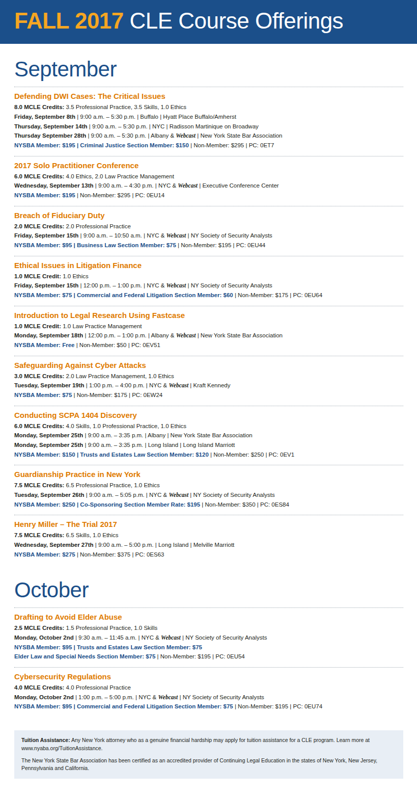FALL 2017 CLE Course Offerings
September
Defending DWI Cases: The Critical Issues
8.0 MCLE Credits: 3.5 Professional Practice, 3.5 Skills, 1.0 Ethics
Friday, September 8th | 9:00 a.m. – 5:30 p.m. | Buffalo | Hyatt Place Buffalo/Amherst
Thursday, September 14th | 9:00 a.m. – 5:30 p.m. | NYC | Radisson Martinique on Broadway
Thursday September 28th | 9:00 a.m. – 5:30 p.m. | Albany & Webcast | New York State Bar Association
NYSBA Member: $195 | Criminal Justice Section Member: $150 | Non-Member: $295 | PC: 0ET7
2017 Solo Practitioner Conference
6.0 MCLE Credits: 4.0 Ethics, 2.0 Law Practice Management
Wednesday, September 13th | 9:00 a.m. – 4:30 p.m. | NYC & Webcast | Executive Conference Center
NYSBA Member: $195 | Non-Member: $295 | PC: 0EU14
Breach of Fiduciary Duty
2.0 MCLE Credits: 2.0 Professional Practice
Friday, September 15th | 9:00 a.m. – 10:50 a.m. | NYC & Webcast | NY Society of Security Analysts
NYSBA Member: $95 | Business Law Section Member: $75 | Non-Member: $195 | PC: 0EU44
Ethical Issues in Litigation Finance
1.0 MCLE Credit: 1.0 Ethics
Friday, September 15th | 12:00 p.m. – 1:00 p.m. | NYC & Webcast | NY Society of Security Analysts
NYSBA Member: $75 | Commercial and Federal Litigation Section Member: $60 | Non-Member: $175 | PC: 0EU64
Introduction to Legal Research Using Fastcase
1.0 MCLE Credit: 1.0 Law Practice Management
Monday, September 18th | 12:00 p.m. – 1:00 p.m. | Albany & Webcast | New York State Bar Association
NYSBA Member: Free | Non-Member: $50 | PC: 0EV51
Safeguarding Against Cyber Attacks
3.0 MCLE Credits: 2.0 Law Practice Management, 1.0 Ethics
Tuesday, September 19th | 1:00 p.m. – 4:00 p.m. | NYC & Webcast | Kraft Kennedy
NYSBA Member: $75 | Non-Member: $175 | PC: 0EW24
Conducting SCPA 1404 Discovery
6.0 MCLE Credits: 4.0 Skills, 1.0 Professional Practice, 1.0 Ethics
Monday, September 25th | 9:00 a.m. – 3:35 p.m. | Albany | New York State Bar Association
Monday, September 25th | 9:00 a.m. – 3:35 p.m. | Long Island | Long Island Marriott
NYSBA Member: $150 | Trusts and Estates Law Section Member: $120 | Non-Member: $250 | PC: 0EV1
Guardianship Practice in New York
7.5 MCLE Credits: 6.5 Professional Practice, 1.0 Ethics
Tuesday, September 26th | 9:00 a.m. – 5:05 p.m. | NYC & Webcast | NY Society of Security Analysts
NYSBA Member: $250 | Co-Sponsoring Section Member Rate: $195 | Non-Member: $350 | PC: 0ES84
Henry Miller – The Trial 2017
7.5 MCLE Credits: 6.5 Skills, 1.0 Ethics
Wednesday, September 27th | 9:00 a.m. – 5:00 p.m. | Long Island | Melville Marriott
NYSBA Member: $275 | Non-Member: $375 | PC: 0ES63
October
Drafting to Avoid Elder Abuse
2.5 MCLE Credits: 1.5 Professional Practice, 1.0 Skills
Monday, October 2nd | 9:30 a.m. – 11:45 a.m. | NYC & Webcast | NY Society of Security Analysts
NYSBA Member: $95 | Trusts and Estates Law Section Member: $75
Elder Law and Special Needs Section Member: $75 | Non-Member: $195 | PC: 0EU54
Cybersecurity Regulations
4.0 MCLE Credits: 4.0 Professional Practice
Monday, October 2nd | 1:00 p.m. – 5:00 p.m. | NYC & Webcast | NY Society of Security Analysts
NYSBA Member: $95 | Commercial and Federal Litigation Section Member: $75 | Non-Member: $195 | PC: 0EU74
Tuition Assistance: Any New York attorney who as a genuine financial hardship may apply for tuition assistance for a CLE program. Learn more at www.nyaba.org/TuitionAssistance.
The New York State Bar Association has been certified as an accredited provider of Continuing Legal Education in the states of New York, New Jersey, Pennsylvania and California.